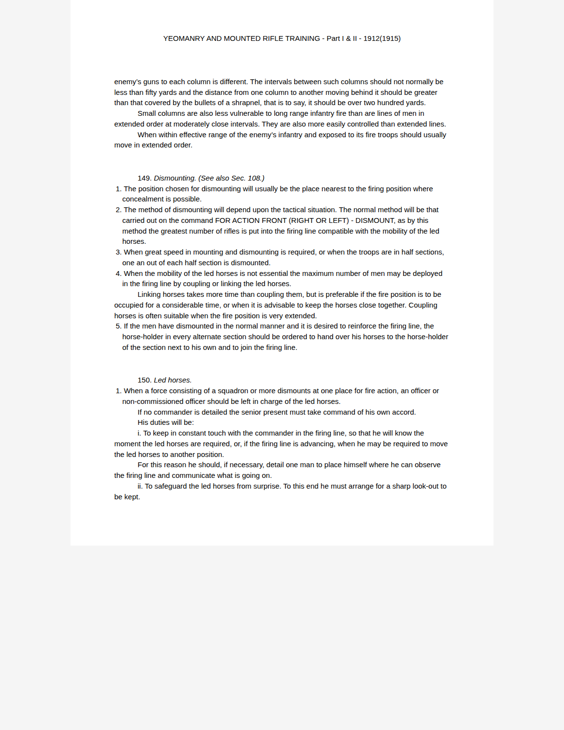YEOMANRY AND MOUNTED RIFLE TRAINING - Part I & II - 1912(1915)
enemy’s guns to each column is different. The intervals between such columns should not normally be less than fifty yards and the distance from one column to another moving behind it should be greater than that covered by the bullets of a shrapnel, that is to say, it should be over two hundred yards.
Small columns are also less vulnerable to long range infantry fire than are lines of men in extended order at moderately close intervals. They are also more easily controlled than extended lines.
When within effective range of the enemy’s infantry and exposed to its fire troops should usually move in extended order.
149. Dismounting. (See also Sec. 108.)
1. The position chosen for dismounting will usually be the place nearest to the firing position where concealment is possible.
2. The method of dismounting will depend upon the tactical situation. The normal method will be that carried out on the command FOR ACTION FRONT (RIGHT OR LEFT) - DISMOUNT, as by this method the greatest number of rifles is put into the firing line compatible with the mobility of the led horses.
3. When great speed in mounting and dismounting is required, or when the troops are in half sections, one an out of each half section is dismounted.
4. When the mobility of the led horses is not essential the maximum number of men may be deployed in the firing line by coupling or linking the led horses.
Linking horses takes more time than coupling them, but is preferable if the fire position is to be occupied for a considerable time, or when it is advisable to keep the horses close together. Coupling horses is often suitable when the fire position is very extended.
5. If the men have dismounted in the normal manner and it is desired to reinforce the firing line, the horse-holder in every alternate section should be ordered to hand over his horses to the horse-holder of the section next to his own and to join the firing line.
150. Led horses.
1. When a force consisting of a squadron or more dismounts at one place for fire action, an officer or non-commissioned officer should be left in charge of the led horses.
If no commander is detailed the senior present must take command of his own accord.
His duties will be:
i. To keep in constant touch with the commander in the firing line, so that he will know the moment the led horses are required, or, if the firing line is advancing, when he may be required to move the led horses to another position.
For this reason he should, if necessary, detail one man to place himself where he can observe the firing line and communicate what is going on.
ii. To safeguard the led horses from surprise. To this end he must arrange for a sharp look-out to be kept.